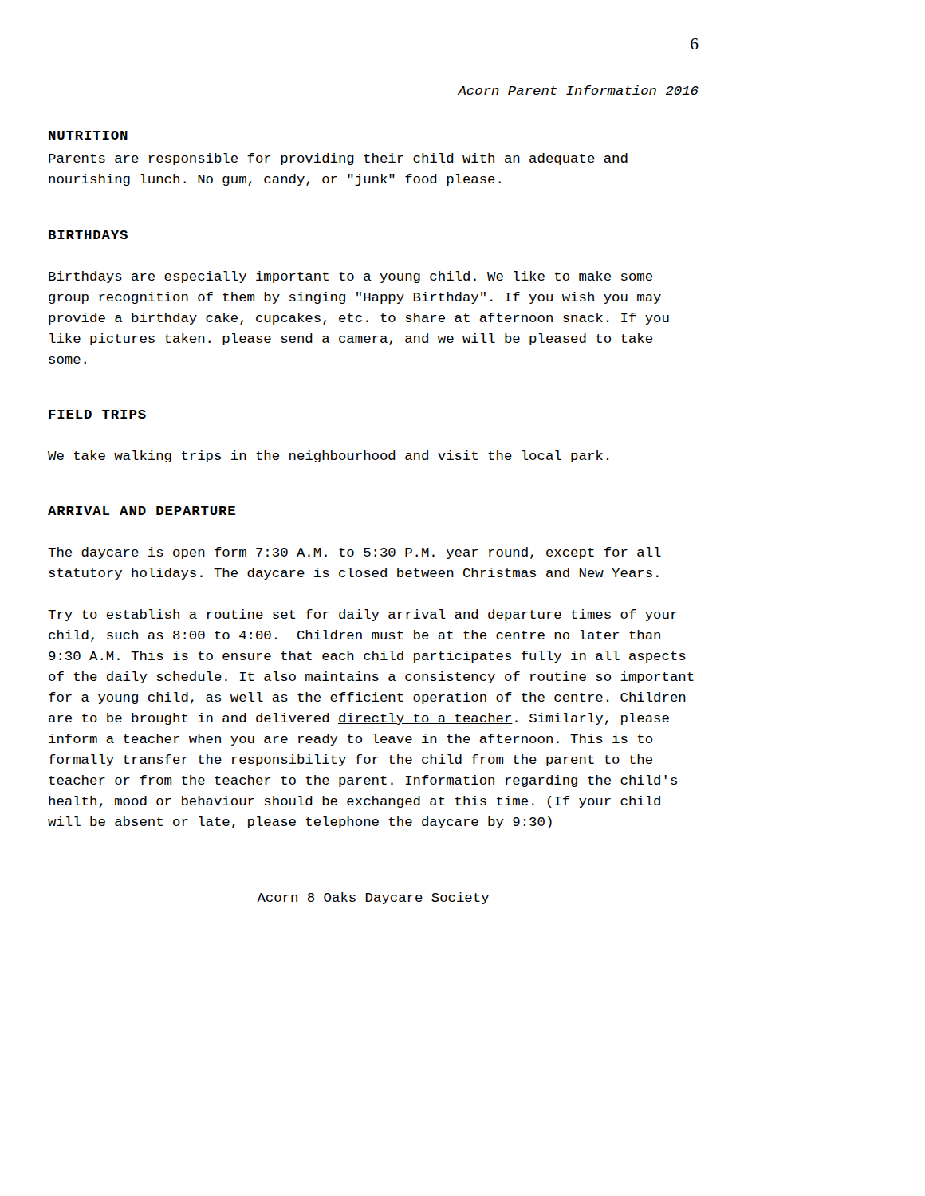6
Acorn Parent Information 2016
NUTRITION
Parents are responsible for providing their child with an adequate and nourishing lunch. No gum, candy, or "junk" food please.
BIRTHDAYS
Birthdays are especially important to a young child. We like to make some group recognition of them by singing "Happy Birthday". If you wish you may provide a birthday cake, cupcakes, etc. to share at afternoon snack. If you like pictures taken. please send a camera, and we will be pleased to take some.
FIELD TRIPS
We take walking trips in the neighbourhood and visit the local park.
ARRIVAL AND DEPARTURE
The daycare is open form 7:30 A.M. to 5:30 P.M. year round, except for all statutory holidays. The daycare is closed between Christmas and New Years.
Try to establish a routine set for daily arrival and departure times of your child, such as 8:00 to 4:00. Children must be at the centre no later than 9:30 A.M. This is to ensure that each child participates fully in all aspects of the daily schedule. It also maintains a consistency of routine so important for a young child, as well as the efficient operation of the centre. Children are to be brought in and delivered directly to a teacher. Similarly, please inform a teacher when you are ready to leave in the afternoon. This is to formally transfer the responsibility for the child from the parent to the teacher or from the teacher to the parent. Information regarding the child's health, mood or behaviour should be exchanged at this time. (If your child will be absent or late, please telephone the daycare by 9:30)
Acorn 8 Oaks Daycare Society